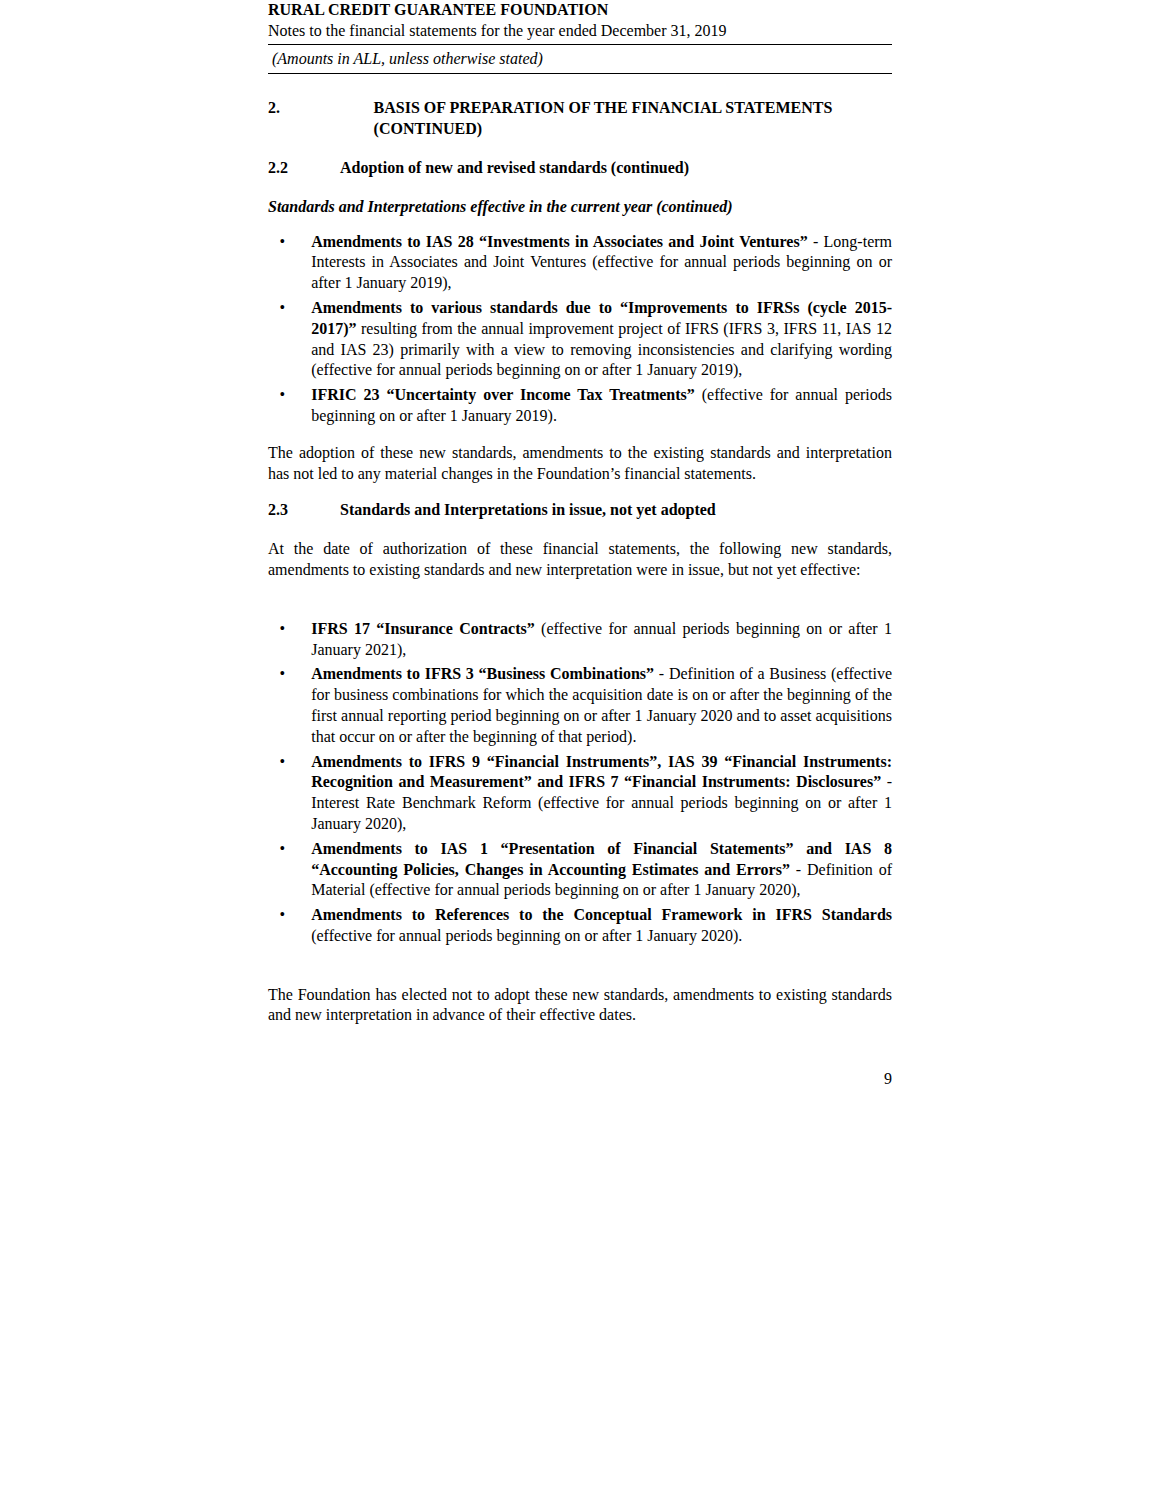RURAL CREDIT GUARANTEE FOUNDATION
Notes to the financial statements for the year ended December 31, 2019
(Amounts in ALL, unless otherwise stated)
2. BASIS OF PREPARATION OF THE FINANCIAL STATEMENTS (CONTINUED)
2.2 Adoption of new and revised standards (continued)
Standards and Interpretations effective in the current year (continued)
Amendments to IAS 28 “Investments in Associates and Joint Ventures” - Long-term Interests in Associates and Joint Ventures (effective for annual periods beginning on or after 1 January 2019),
Amendments to various standards due to “Improvements to IFRSs (cycle 2015-2017)” resulting from the annual improvement project of IFRS (IFRS 3, IFRS 11, IAS 12 and IAS 23) primarily with a view to removing inconsistencies and clarifying wording (effective for annual periods beginning on or after 1 January 2019),
IFRIC 23 “Uncertainty over Income Tax Treatments” (effective for annual periods beginning on or after 1 January 2019).
The adoption of these new standards, amendments to the existing standards and interpretation has not led to any material changes in the Foundation’s financial statements.
2.3 Standards and Interpretations in issue, not yet adopted
At the date of authorization of these financial statements, the following new standards, amendments to existing standards and new interpretation were in issue, but not yet effective:
IFRS 17 “Insurance Contracts” (effective for annual periods beginning on or after 1 January 2021),
Amendments to IFRS 3 “Business Combinations” - Definition of a Business (effective for business combinations for which the acquisition date is on or after the beginning of the first annual reporting period beginning on or after 1 January 2020 and to asset acquisitions that occur on or after the beginning of that period).
Amendments to IFRS 9 “Financial Instruments”, IAS 39 “Financial Instruments: Recognition and Measurement” and IFRS 7 “Financial Instruments: Disclosures” - Interest Rate Benchmark Reform (effective for annual periods beginning on or after 1 January 2020),
Amendments to IAS 1 “Presentation of Financial Statements” and IAS 8 “Accounting Policies, Changes in Accounting Estimates and Errors” - Definition of Material (effective for annual periods beginning on or after 1 January 2020),
Amendments to References to the Conceptual Framework in IFRS Standards (effective for annual periods beginning on or after 1 January 2020).
The Foundation has elected not to adopt these new standards, amendments to existing standards and new interpretation in advance of their effective dates.
9